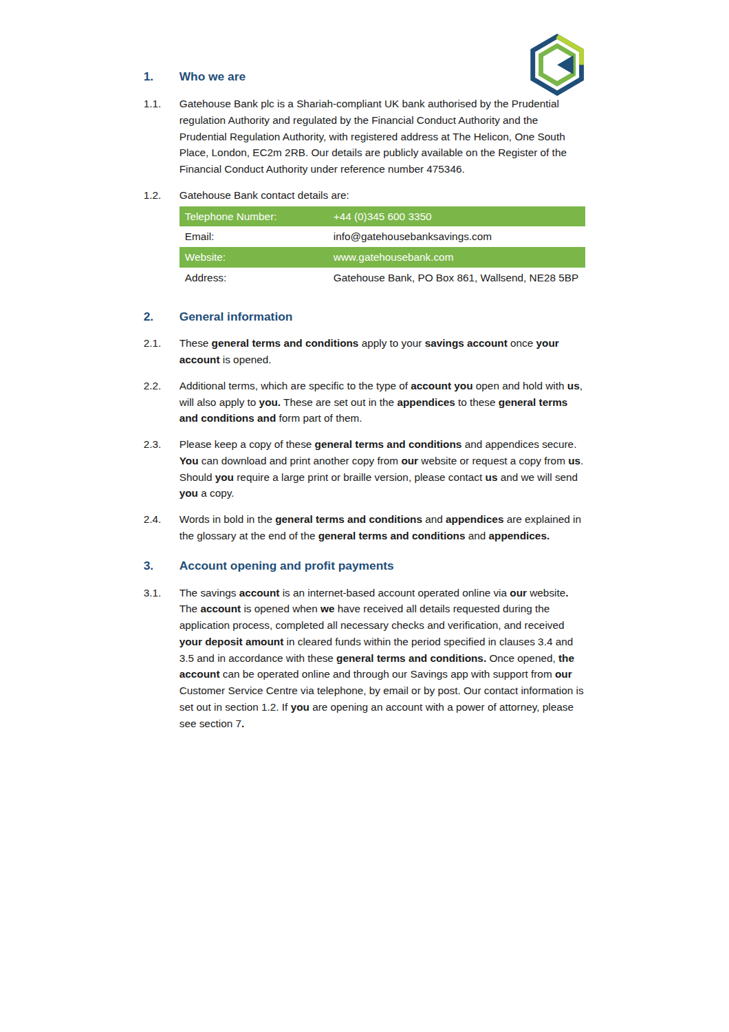1.
Who we are
1.1.
Gatehouse Bank plc is a Shariah-compliant UK bank authorised by the Prudential regulation Authority and regulated by the Financial Conduct Authority and the Prudential Regulation Authority, with registered address at The Helicon, One South Place, London, EC2m 2RB. Our details are publicly available on the Register of the Financial Conduct Authority under reference number 475346.
1.2.
Gatehouse Bank contact details are:
| Telephone Number: | +44 (0)345 600 3350 |
| Email: | info@gatehousebanksavings.com |
| Website: | www.gatehousebank.com |
| Address: | Gatehouse Bank, PO Box 861, Wallsend, NE28 5BP |
2.
General information
2.1.
These general terms and conditions apply to your savings account once your account is opened.
2.2.
Additional terms, which are specific to the type of account you open and hold with us, will also apply to you. These are set out in the appendices to these general terms and conditions and form part of them.
2.3.
Please keep a copy of these general terms and conditions and appendices secure. You can download and print another copy from our website or request a copy from us. Should you require a large print or braille version, please contact us and we will send you a copy.
2.4.
Words in bold in the general terms and conditions and appendices are explained in the glossary at the end of the general terms and conditions and appendices.
3.
Account opening and profit payments
3.1.
The savings account is an internet-based account operated online via our website. The account is opened when we have received all details requested during the application process, completed all necessary checks and verification, and received your deposit amount in cleared funds within the period specified in clauses 3.4 and 3.5 and in accordance with these general terms and conditions. Once opened, the account can be operated online and through our Savings app with support from our Customer Service Centre via telephone, by email or by post. Our contact information is set out in section 1.2. If you are opening an account with a power of attorney, please see section 7.